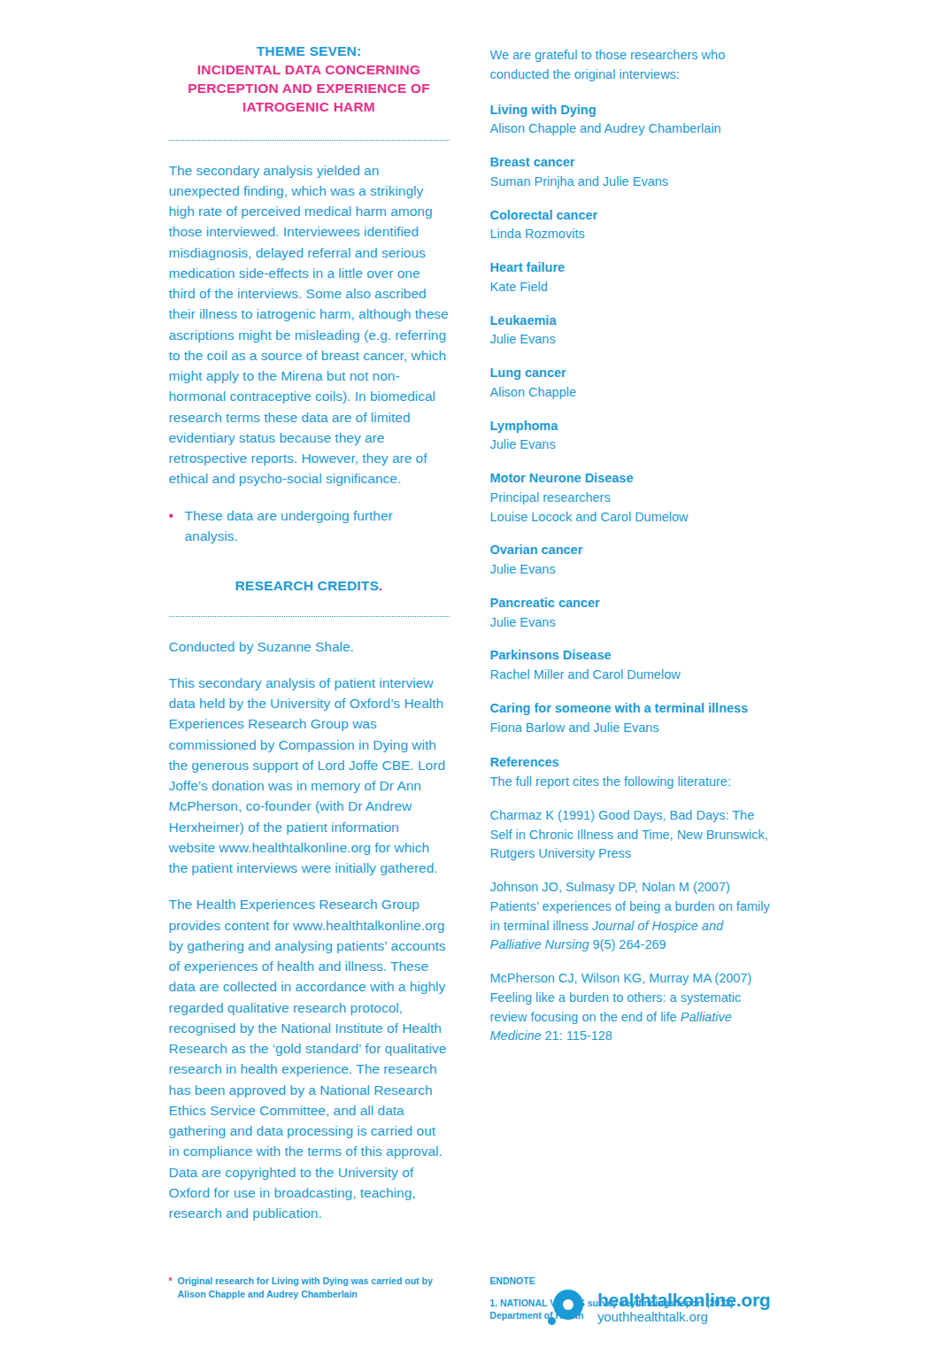THEME SEVEN: INCIDENTAL DATA CONCERNING PERCEPTION AND EXPERIENCE OF IATROGENIC HARM
The secondary analysis yielded an unexpected finding, which was a strikingly high rate of perceived medical harm among those interviewed. Interviewees identified misdiagnosis, delayed referral and serious medication side-effects in a little over one third of the interviews. Some also ascribed their illness to iatrogenic harm, although these ascriptions might be misleading (e.g. referring to the coil as a source of breast cancer, which might apply to the Mirena but not non-hormonal contraceptive coils). In biomedical research terms these data are of limited evidentiary status because they are retrospective reports. However, they are of ethical and psycho-social significance.
These data are undergoing further analysis.
RESEARCH CREDITS.
Conducted by Suzanne Shale.
This secondary analysis of patient interview data held by the University of Oxford’s Health Experiences Research Group was commissioned by Compassion in Dying with the generous support of Lord Joffe CBE. Lord Joffe’s donation was in memory of Dr Ann McPherson, co-founder (with Dr Andrew Herxheimer) of the patient information website www.healthtalkonline.org for which the patient interviews were initially gathered.
The Health Experiences Research Group provides content for www.healthtalkonline.org by gathering and analysing patients’ accounts of experiences of health and illness. These data are collected in accordance with a highly regarded qualitative research protocol, recognised by the National Institute of Health Research as the ‘gold standard’ for qualitative research in health experience. The research has been approved by a National Research Ethics Service Committee, and all data gathering and data processing is carried out in compliance with the terms of this approval. Data are copyrighted to the University of Oxford for use in broadcasting, teaching, research and publication.
We are grateful to those researchers who conducted the original interviews:
Living with Dying Alison Chapple and Audrey Chamberlain
Breast cancer Suman Prinjha and Julie Evans
Colorectal cancer Linda Rozmovits
Heart failure Kate Field
Leukaemia Julie Evans
Lung cancer Alison Chapple
Lymphoma Julie Evans
Motor Neurone Disease Principal researchers
Louise Locock and Carol Dumelow
Ovarian cancer Julie Evans
Pancreatic cancer Julie Evans
Parkinsons Disease Rachel Miller and Carol Dumelow
Caring for someone with a terminal illness Fiona Barlow and Julie Evans
References
The full report cites the following literature:
Charmaz K (1991) Good Days, Bad Days: The Self in Chronic Illness and Time, New Brunswick, Rutgers University Press
Johnson JO, Sulmasy DP, Nolan M (2007) Patients’ experiences of being a burden on family in terminal illness Journal of Hospice and Palliative Nursing 9(5) 264-269
McPherson CJ, Wilson KG, Murray MA (2007) Feeling like a burden to others: a systematic review focusing on the end of life Palliative Medicine 21: 115-128
* Original research for Living with Dying was carried out by Alison Chapple and Audrey Chamberlain
ENDNOTE
1. NATIONAL VOICES survey key findings report (2012) Department of Health
healthtalkonline.org
youthhealthtalk.org